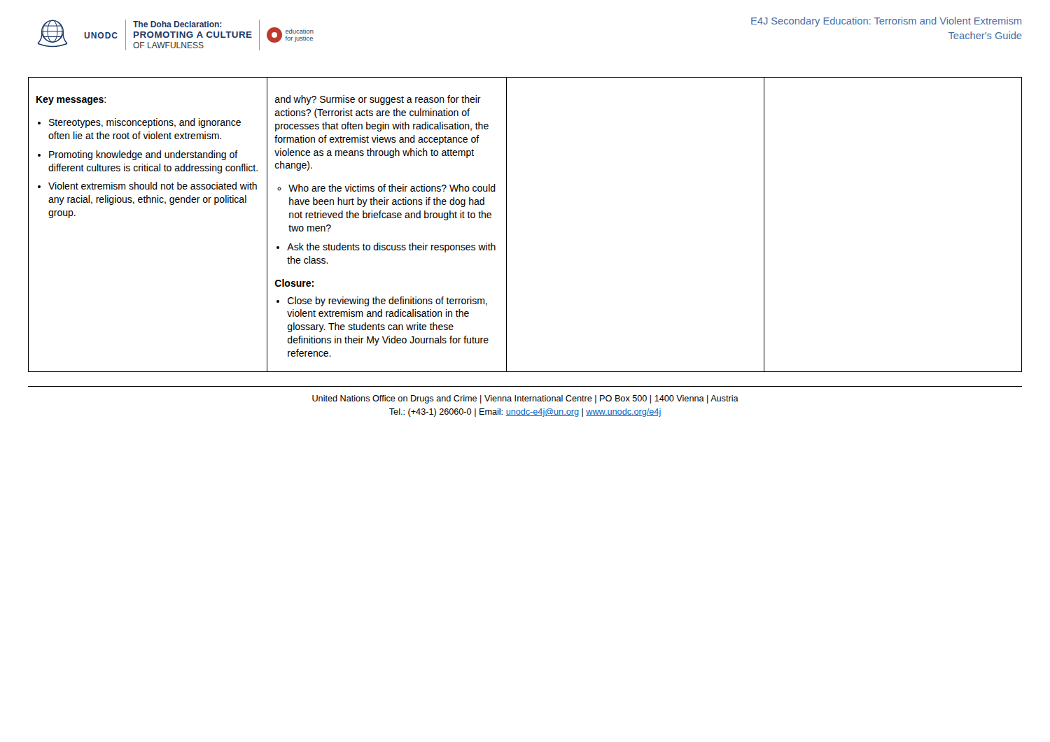UNODC
The Doha Declaration:
PROMOTING A CULTURE
OF LAWFULNESS
education
for justice
E4J Secondary Education: Terrorism and Violent Extremism
Teacher's Guide
| Key messages : Stereotypes, misconceptions, and ignorance often lie at the root of violent extremism. Promoting knowledge and understanding of different cultures is critical to addressing conflict. Violent extremism should not be associated with any racial, religious, ethnic, gender or political group. | and why? Surmise or suggest a reason for their actions? (Terrorist acts are the culmination of processes that often begin with radicalisation, the formation of extremist views and acceptance of violence as a means through which to attempt change). Who are the victims of their actions? Who could have been hurt by their actions if the dog had not retrieved the briefcase and brought it to the two men? Ask the students to discuss their responses with the class. Closure: Close by reviewing the definitions of terrorism, violent extremism and radicalisation in the glossary. The students can write these definitions in their My Video Journals for future reference. | | |
United Nations Office on Drugs and Crime | Vienna International Centre | PO Box 500 | 1400 Vienna | Austria
Tel.: (+43-1) 26060-0 | Email: unodc-e4j@un.org | www.unodc.org/e4j